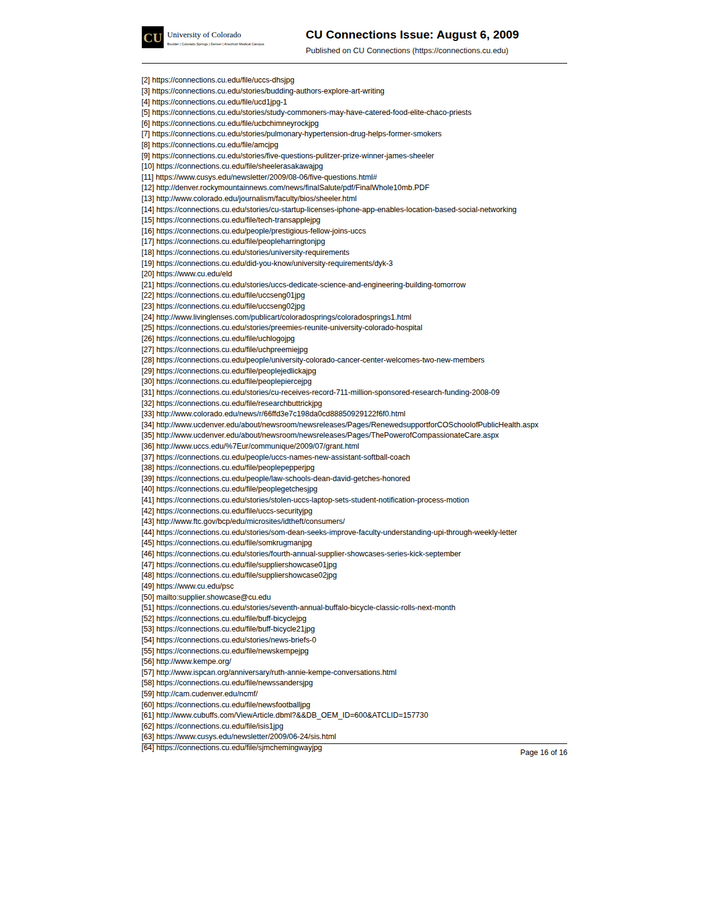CU University of Colorado Boulder | Colorado Springs | Denver | Anschutz Medical Campus
CU Connections Issue: August 6, 2009
Published on CU Connections (https://connections.cu.edu)
[2] https://connections.cu.edu/file/uccs-dhsjpg
[3] https://connections.cu.edu/stories/budding-authors-explore-art-writing
[4] https://connections.cu.edu/file/ucd1jpg-1
[5] https://connections.cu.edu/stories/study-commoners-may-have-catered-food-elite-chaco-priests
[6] https://connections.cu.edu/file/ucbchimneyrockjpg
[7] https://connections.cu.edu/stories/pulmonary-hypertension-drug-helps-former-smokers
[8] https://connections.cu.edu/file/amcjpg
[9] https://connections.cu.edu/stories/five-questions-pulitzer-prize-winner-james-sheeler
[10] https://connections.cu.edu/file/sheelerasakawajpg
[11] https://www.cusys.edu/newsletter/2009/08-06/five-questions.html#
[12] http://denver.rockymountainnews.com/news/finalSalute/pdf/FinalWhole10mb.PDF
[13] http://www.colorado.edu/journalism/faculty/bios/sheeler.html
[14] https://connections.cu.edu/stories/cu-startup-licenses-iphone-app-enables-location-based-social-networking
[15] https://connections.cu.edu/file/tech-transapplejpg
[16] https://connections.cu.edu/people/prestigious-fellow-joins-uccs
[17] https://connections.cu.edu/file/peopleharringtonjpg
[18] https://connections.cu.edu/stories/university-requirements
[19] https://connections.cu.edu/did-you-know/university-requirements/dyk-3
[20] https://www.cu.edu/eld
[21] https://connections.cu.edu/stories/uccs-dedicate-science-and-engineering-building-tomorrow
[22] https://connections.cu.edu/file/uccseng01jpg
[23] https://connections.cu.edu/file/uccseng02jpg
[24] http://www.livinglenses.com/publicart/coloradosprings/coloradosprings1.html
[25] https://connections.cu.edu/stories/preemies-reunite-university-colorado-hospital
[26] https://connections.cu.edu/file/uchlogojpg
[27] https://connections.cu.edu/file/uchpreemiejpg
[28] https://connections.cu.edu/people/university-colorado-cancer-center-welcomes-two-new-members
[29] https://connections.cu.edu/file/peoplejedlickajpg
[30] https://connections.cu.edu/file/peoplepiercejpg
[31] https://connections.cu.edu/stories/cu-receives-record-711-million-sponsored-research-funding-2008-09
[32] https://connections.cu.edu/file/researchbuttrickjpg
[33] http://www.colorado.edu/news/r/66ffd3e7c198da0cd88850929122f6f0.html
[34] http://www.ucdenver.edu/about/newsroom/newsreleases/Pages/RenewedsupportforCOSchoolofPublicHealth.aspx
[35] http://www.ucdenver.edu/about/newsroom/newsreleases/Pages/ThePowerofCompassionateCare.aspx
[36] http://www.uccs.edu/%7Eur/communique/2009/07/grant.html
[37] https://connections.cu.edu/people/uccs-names-new-assistant-softball-coach
[38] https://connections.cu.edu/file/peoplepepperjpg
[39] https://connections.cu.edu/people/law-schools-dean-david-getches-honored
[40] https://connections.cu.edu/file/peoplegetchesjpg
[41] https://connections.cu.edu/stories/stolen-uccs-laptop-sets-student-notification-process-motion
[42] https://connections.cu.edu/file/uccs-securityjpg
[43] http://www.ftc.gov/bcp/edu/microsites/idtheft/consumers/
[44] https://connections.cu.edu/stories/som-dean-seeks-improve-faculty-understanding-upi-through-weekly-letter
[45] https://connections.cu.edu/file/somkrugmanjpg
[46] https://connections.cu.edu/stories/fourth-annual-supplier-showcases-series-kick-september
[47] https://connections.cu.edu/file/suppliershowcase01jpg
[48] https://connections.cu.edu/file/suppliershowcase02jpg
[49] https://www.cu.edu/psc
[50] mailto:supplier.showcase@cu.edu
[51] https://connections.cu.edu/stories/seventh-annual-buffalo-bicycle-classic-rolls-next-month
[52] https://connections.cu.edu/file/buff-bicyclejpg
[53] https://connections.cu.edu/file/buff-bicycle21jpg
[54] https://connections.cu.edu/stories/news-briefs-0
[55] https://connections.cu.edu/file/newskempejpg
[56] http://www.kempe.org/
[57] http://www.ispcan.org/anniversary/ruth-annie-kempe-conversations.html
[58] https://connections.cu.edu/file/newssandersjpg
[59] http://cam.cudenver.edu/ncmf/
[60] https://connections.cu.edu/file/newsfootballjpg
[61] http://www.cubuffs.com/ViewArticle.dbml?&&DB_OEM_ID=600&ATCLID=157730
[62] https://connections.cu.edu/file/isis1jpg
[63] https://www.cusys.edu/newsletter/2009/06-24/sis.html
[64] https://connections.cu.edu/file/sjmchemingwayjpg
Page 16 of 16